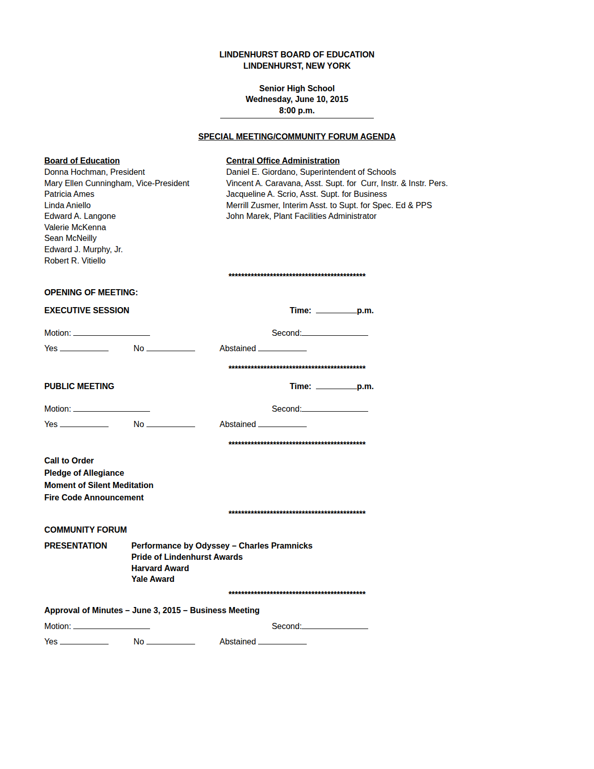LINDENHURST BOARD OF EDUCATION
LINDENHURST, NEW YORK
Senior High School
Wednesday, June 10, 2015
8:00 p.m.
SPECIAL MEETING/COMMUNITY FORUM AGENDA
| Board of Education | Central Office Administration |
| Donna Hochman, President | Daniel E. Giordano, Superintendent of Schools |
| Mary Ellen Cunningham, Vice-President | Vincent A. Caravana, Asst. Supt. for Curr, Instr. & Instr. Pers. |
| Patricia Ames | Jacqueline A. Scrio, Asst. Supt. for Business |
| Linda Aniello | Merrill Zusmer, Interim Asst. to Supt. for Spec. Ed & PPS |
| Edward A. Langone | John Marek, Plant Facilities Administrator |
| Valerie McKenna | |
| Sean McNeilly | |
| Edward J. Murphy, Jr. | |
| Robert R. Vitiello | |
*******************************************
OPENING OF MEETING:
| EXECUTIVE SESSION | Time: p.m. |
| Motion: | Second: |
| Yes No Abstained |
*******************************************
| PUBLIC MEETING | Time: p.m. |
| Motion: | Second: |
| Yes No Abstained |
*******************************************
Call to Order
Pledge of Allegiance
Moment of Silent Meditation
Fire Code Announcement
*******************************************
COMMUNITY FORUM
PRESENTATION Performance by Odyssey – Charles Pramnicks
Pride of Lindenhurst Awards
Harvard Award
Yale Award
*******************************************
Approval of Minutes – June 3, 2015 – Business Meeting
| Motion: | Second: |
| Yes No Abstained |